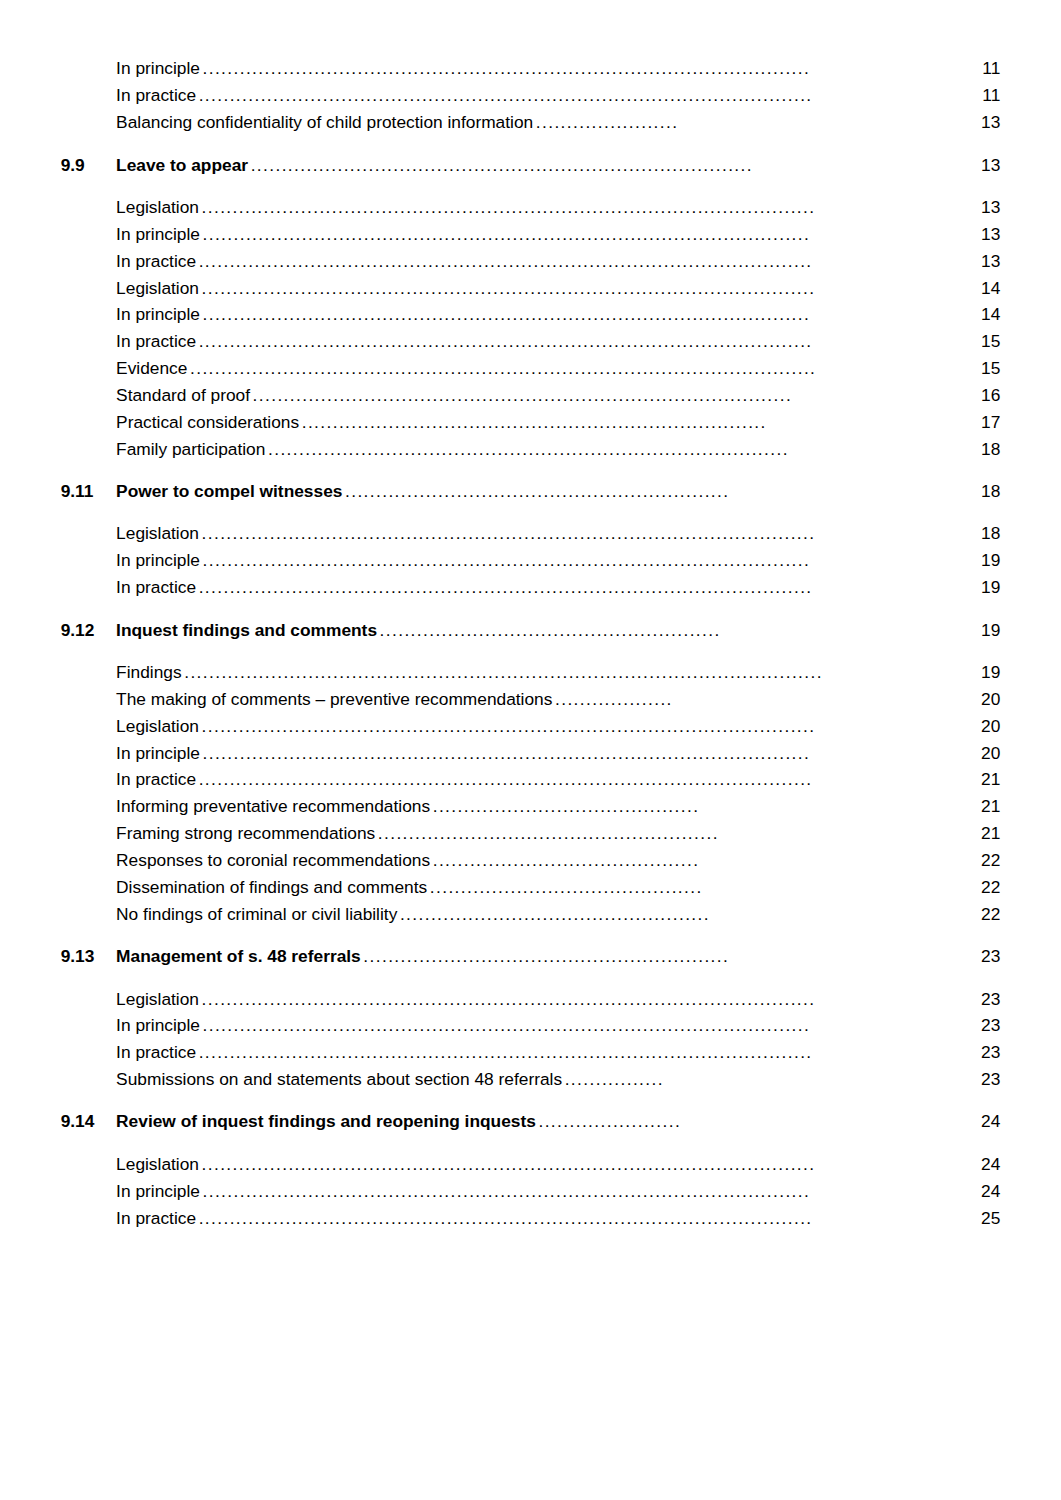| | In principle .................................................................................................. 11 |
| | In practice ................................................................................................... 11 |
| | Balancing confidentiality of child protection information ....................... 13 |
| 9.9 | Leave to appear ................................................................................. 13 |
| | Legislation ................................................................................................... 13 |
| | In principle .................................................................................................. 13 |
| | In practice ................................................................................................... 13 |
| | Legislation ................................................................................................... 14 |
| | In principle .................................................................................................. 14 |
| | In practice ................................................................................................... 15 |
| | Evidence ..................................................................................................... 15 |
| | Standard of proof ....................................................................................... 16 |
| | Practical considerations ........................................................................... 17 |
| | Family participation .................................................................................... 18 |
| 9.11 | Power to compel witnesses .............................................................. 18 |
| | Legislation ................................................................................................... 18 |
| | In principle .................................................................................................. 19 |
| | In practice ................................................................................................... 19 |
| 9.12 | Inquest findings and comments ....................................................... 19 |
| | Findings ....................................................................................................... 19 |
| | The making of comments – preventive recommendations ................... 20 |
| | Legislation ................................................................................................... 20 |
| | In principle .................................................................................................. 20 |
| | In practice ................................................................................................... 21 |
| | Informing preventative recommendations ........................................... 21 |
| | Framing strong recommendations ....................................................... 21 |
| | Responses to coronial recommendations ........................................... 22 |
| | Dissemination of findings and comments ............................................ 22 |
| | No findings of criminal or civil liability .................................................. 22 |
| 9.13 | Management of s. 48 referrals ........................................................... 23 |
| | Legislation ................................................................................................... 23 |
| | In principle .................................................................................................. 23 |
| | In practice ................................................................................................... 23 |
| | Submissions on and statements about section 48 referrals ................ 23 |
| 9.14 | Review of inquest findings and reopening inquests ....................... 24 |
| | Legislation ................................................................................................... 24 |
| | In principle .................................................................................................. 24 |
| | In practice ................................................................................................... 25 |